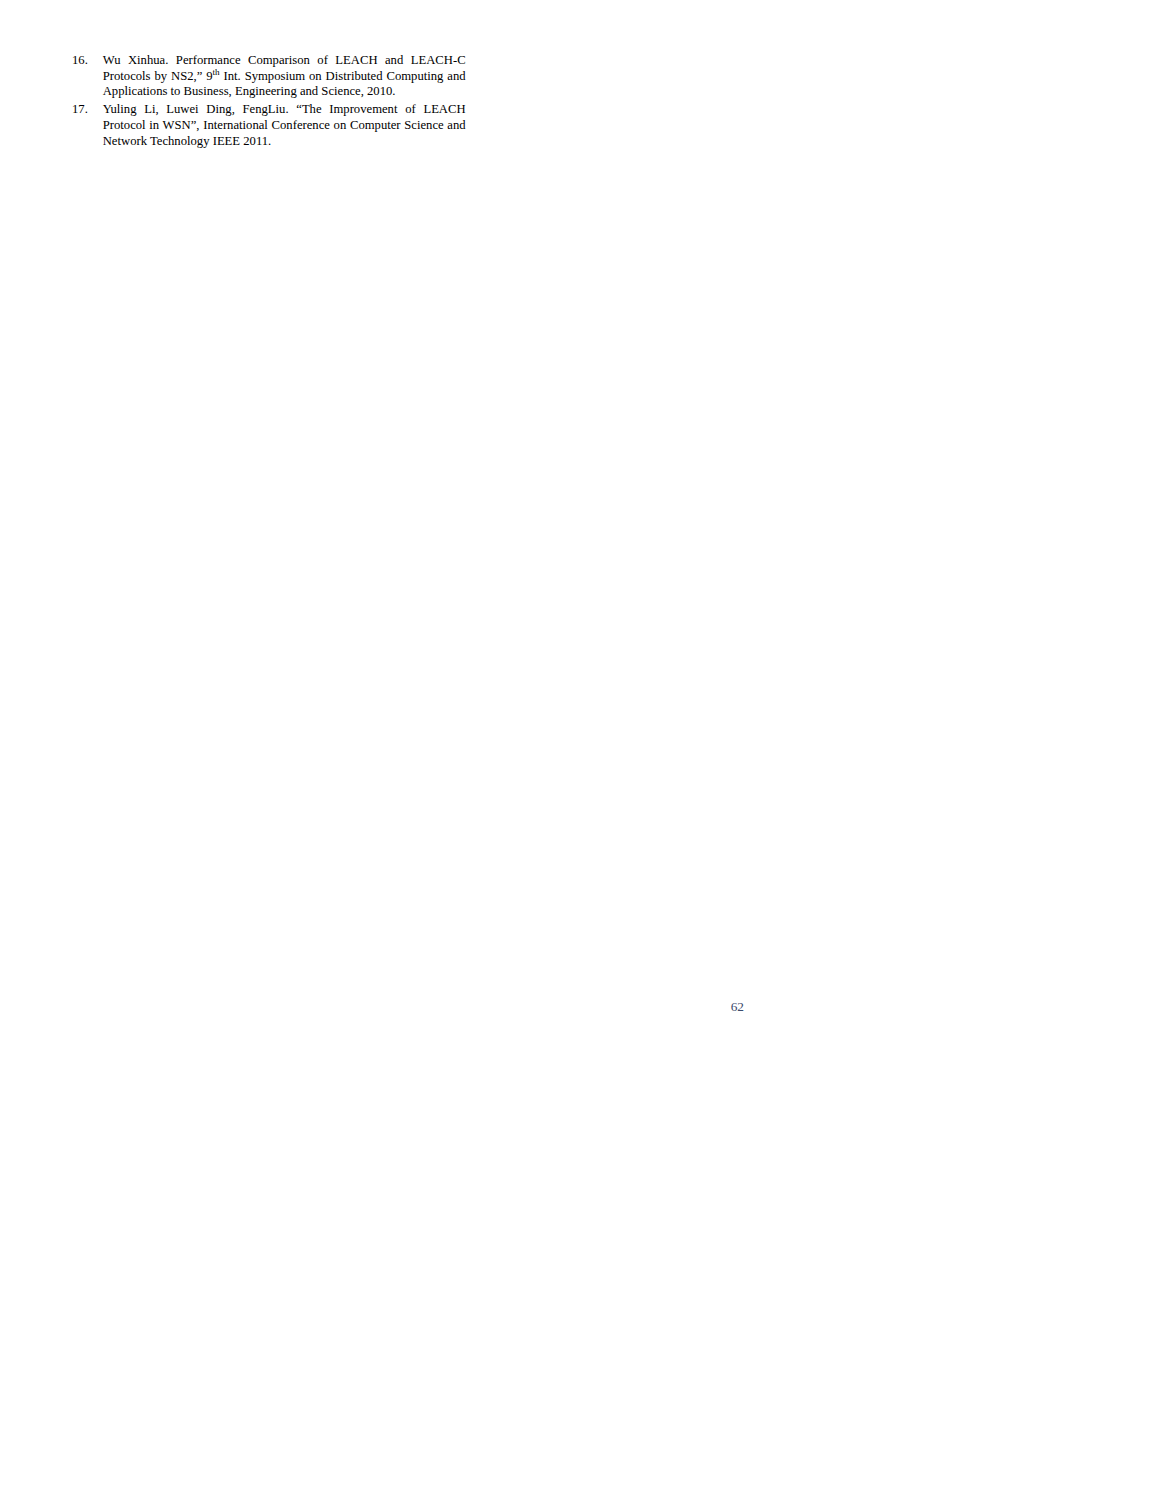Wu Xinhua. Performance Comparison of LEACH and LEACH-C Protocols by NS2,” 9th Int. Symposium on Distributed Computing and Applications to Business, Engineering and Science, 2010.
Yuling Li, Luwei Ding, FengLiu. “The Improvement of LEACH Protocol in WSN”, International Conference on Computer Science and Network Technology IEEE 2011.
62